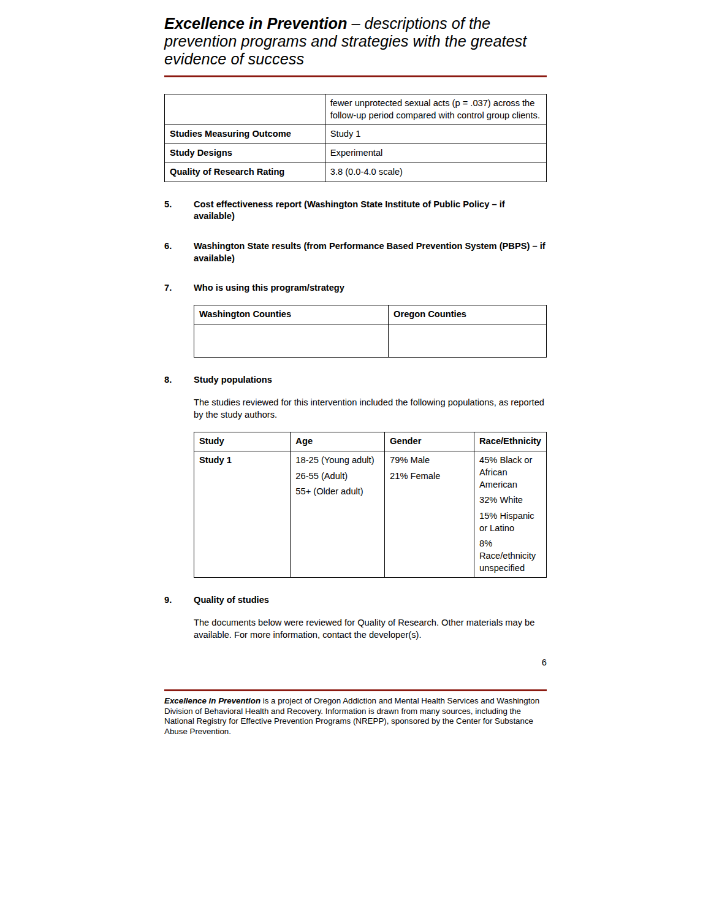Excellence in Prevention – descriptions of the prevention programs and strategies with the greatest evidence of success
| | fewer unprotected sexual acts (p = .037) across the follow-up period compared with control group clients. |
| Studies Measuring Outcome | Study 1 |
| Study Designs | Experimental |
| Quality of Research Rating | 3.8 (0.0-4.0 scale) |
5. Cost effectiveness report (Washington State Institute of Public Policy – if available)
6. Washington State results (from Performance Based Prevention System (PBPS) – if available)
7. Who is using this program/strategy
| Washington Counties | Oregon Counties |
| --- | --- |
8. Study populations
The studies reviewed for this intervention included the following populations, as reported by the study authors.
| Study | Age | Gender | Race/Ethnicity |
| --- | --- | --- | --- |
| Study 1 | 18-25 (Young adult) 26-55 (Adult) 55+ (Older adult) | 79% Male 21% Female | 45% Black or African American 32% White 15% Hispanic or Latino 8% Race/ethnicity unspecified |
9. Quality of studies
The documents below were reviewed for Quality of Research. Other materials may be available. For more information, contact the developer(s).
6
Excellence in Prevention is a project of Oregon Addiction and Mental Health Services and Washington Division of Behavioral Health and Recovery. Information is drawn from many sources, including the National Registry for Effective Prevention Programs (NREPP), sponsored by the Center for Substance Abuse Prevention.